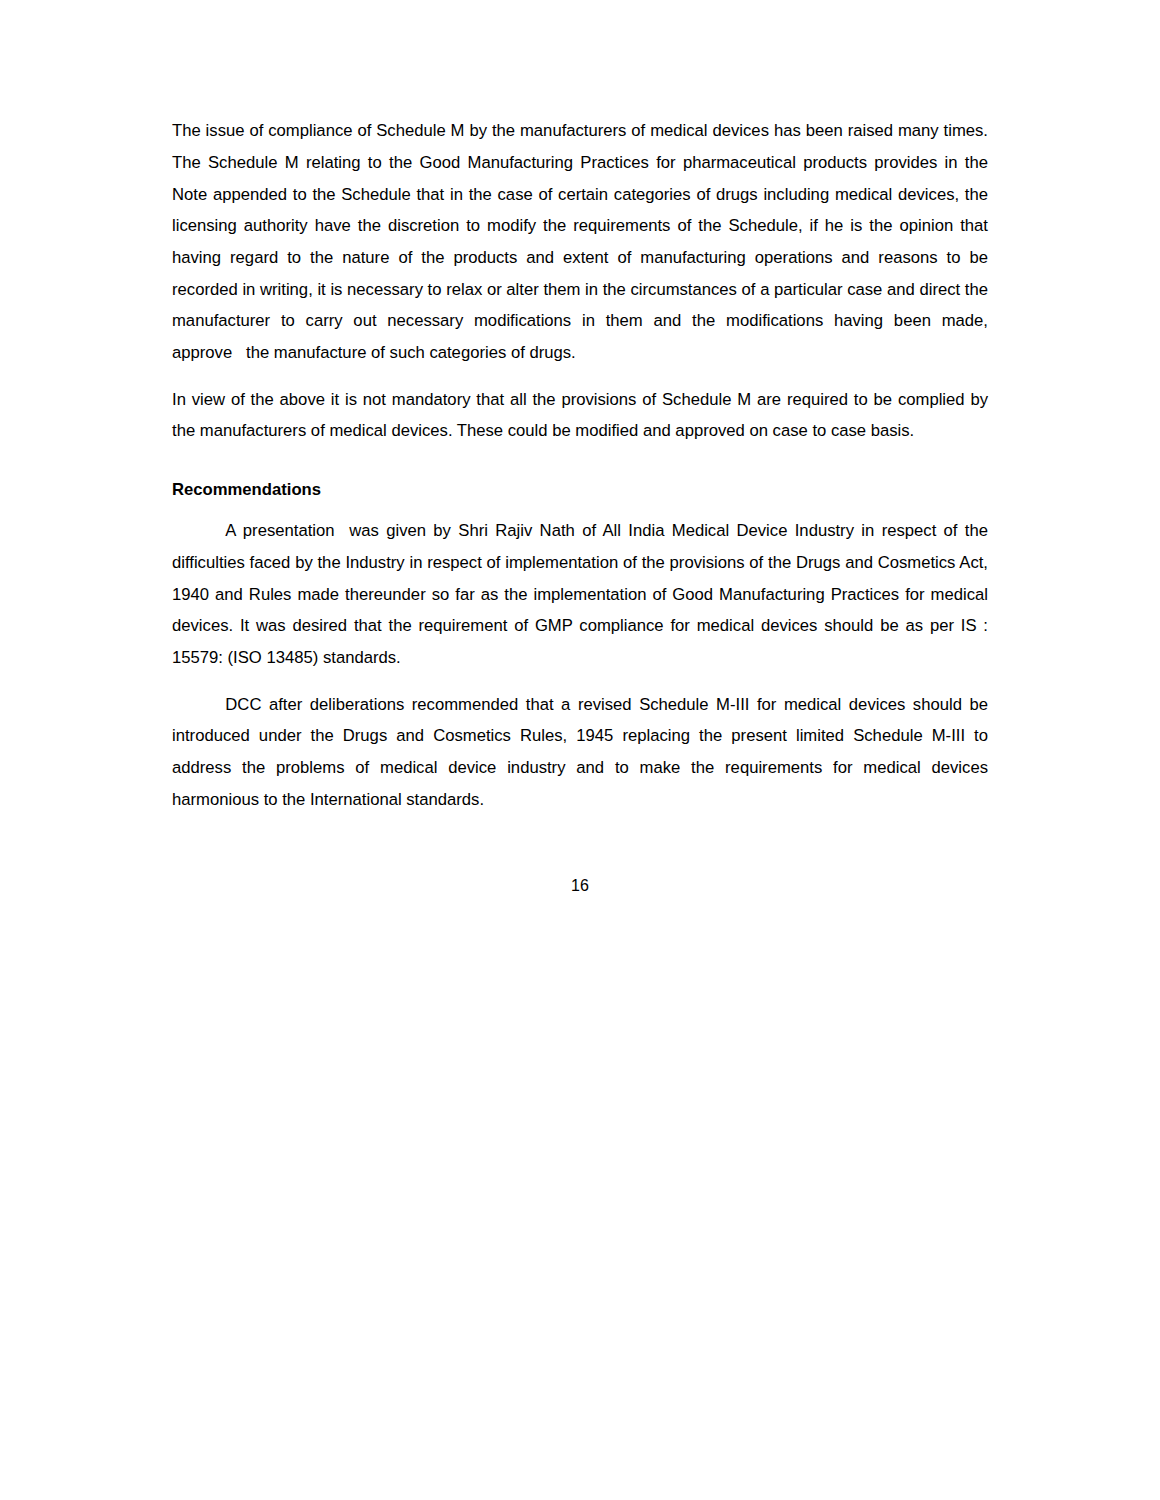The issue of compliance of Schedule M by the manufacturers of medical devices has been raised many times. The Schedule M relating to the Good Manufacturing Practices for pharmaceutical products provides in the Note appended to the Schedule that in the case of certain categories of drugs including medical devices, the licensing authority have the discretion to modify the requirements of the Schedule, if he is the opinion that having regard to the nature of the products and extent of manufacturing operations and reasons to be recorded in writing, it is necessary to relax or alter them in the circumstances of a particular case and direct the manufacturer to carry out necessary modifications in them and the modifications having been made, approve the manufacture of such categories of drugs.
In view of the above it is not mandatory that all the provisions of Schedule M are required to be complied by the manufacturers of medical devices. These could be modified and approved on case to case basis.
Recommendations
A presentation was given by Shri Rajiv Nath of All India Medical Device Industry in respect of the difficulties faced by the Industry in respect of implementation of the provisions of the Drugs and Cosmetics Act, 1940 and Rules made thereunder so far as the implementation of Good Manufacturing Practices for medical devices. It was desired that the requirement of GMP compliance for medical devices should be as per IS : 15579: (ISO 13485) standards.
DCC after deliberations recommended that a revised Schedule M-III for medical devices should be introduced under the Drugs and Cosmetics Rules, 1945 replacing the present limited Schedule M-III to address the problems of medical device industry and to make the requirements for medical devices harmonious to the International standards.
16